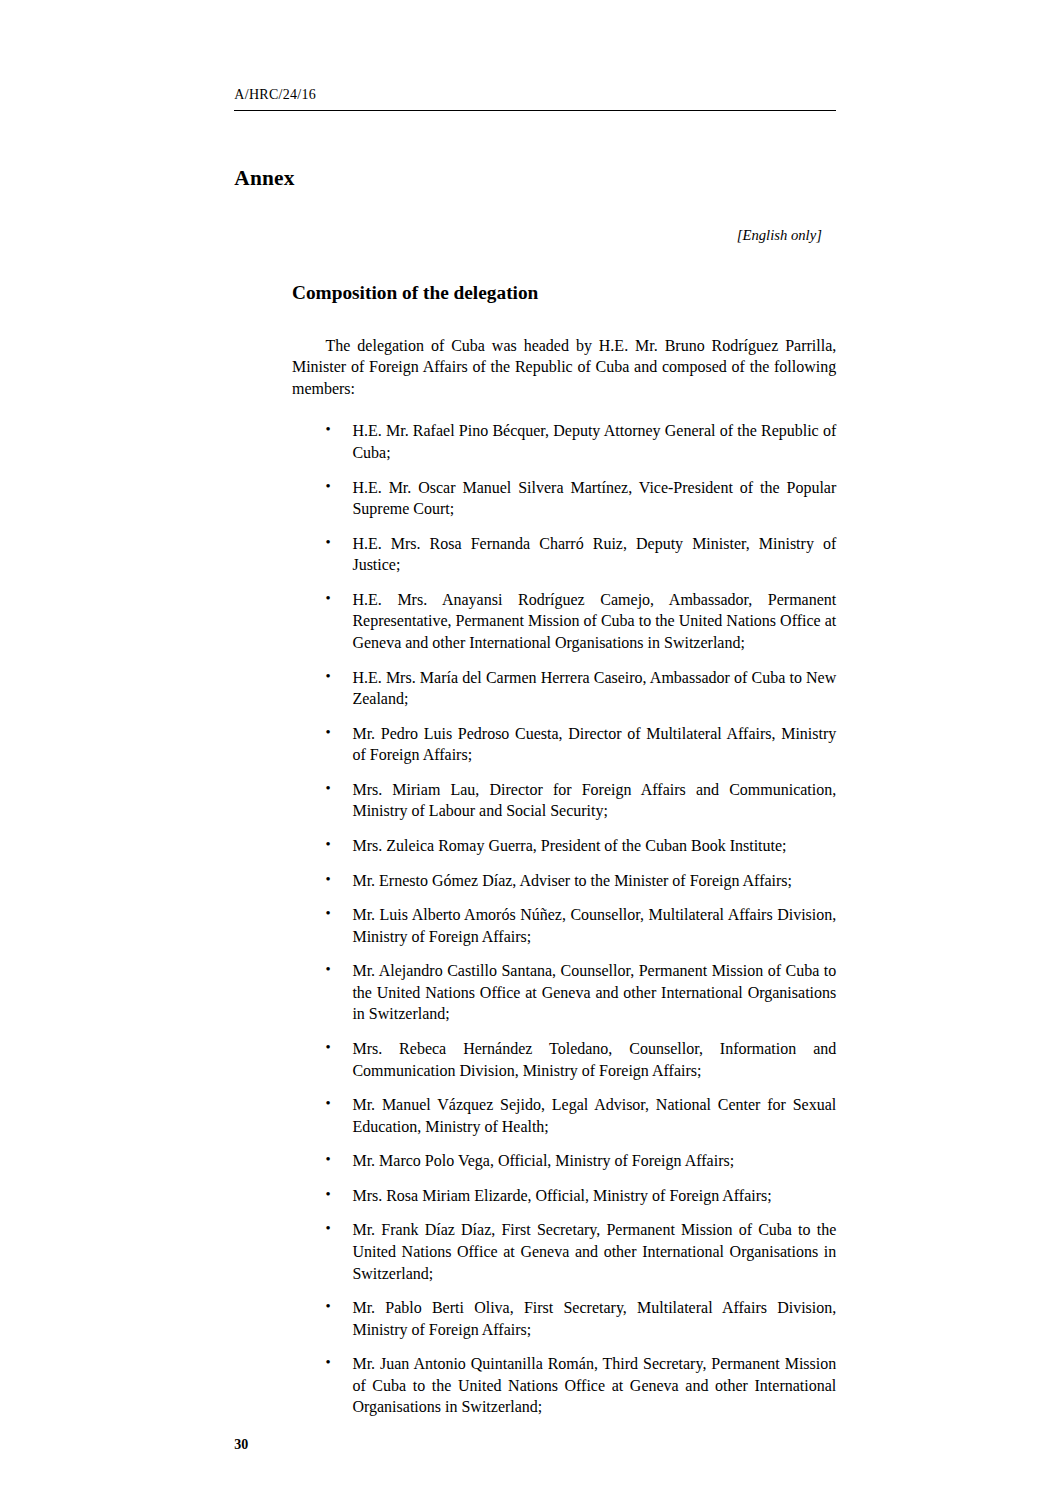A/HRC/24/16
Annex
[English only]
Composition of the delegation
The delegation of Cuba was headed by H.E. Mr. Bruno Rodríguez Parrilla, Minister of Foreign Affairs of the Republic of Cuba and composed of the following members:
H.E. Mr. Rafael Pino Bécquer, Deputy Attorney General of the Republic of Cuba;
H.E. Mr. Oscar Manuel Silvera Martínez, Vice-President of the Popular Supreme Court;
H.E. Mrs. Rosa Fernanda Charró Ruiz, Deputy Minister, Ministry of Justice;
H.E. Mrs. Anayansi Rodríguez Camejo, Ambassador, Permanent Representative, Permanent Mission of Cuba to the United Nations Office at Geneva and other International Organisations in Switzerland;
H.E. Mrs. María del Carmen Herrera Caseiro, Ambassador of Cuba to New Zealand;
Mr. Pedro Luis Pedroso Cuesta, Director of Multilateral Affairs, Ministry of Foreign Affairs;
Mrs. Miriam Lau, Director for Foreign Affairs and Communication, Ministry of Labour and Social Security;
Mrs. Zuleica Romay Guerra, President of the Cuban Book Institute;
Mr. Ernesto Gómez Díaz, Adviser to the Minister of Foreign Affairs;
Mr. Luis Alberto Amorós Núñez, Counsellor, Multilateral Affairs Division, Ministry of Foreign Affairs;
Mr. Alejandro Castillo Santana, Counsellor, Permanent Mission of Cuba to the United Nations Office at Geneva and other International Organisations in Switzerland;
Mrs. Rebeca Hernández Toledano, Counsellor, Information and Communication Division, Ministry of Foreign Affairs;
Mr. Manuel Vázquez Sejido, Legal Advisor, National Center for Sexual Education, Ministry of Health;
Mr. Marco Polo Vega, Official, Ministry of Foreign Affairs;
Mrs. Rosa Miriam Elizarde, Official, Ministry of Foreign Affairs;
Mr. Frank Díaz Díaz, First Secretary, Permanent Mission of Cuba to the United Nations Office at Geneva and other International Organisations in Switzerland;
Mr. Pablo Berti Oliva, First Secretary, Multilateral Affairs Division, Ministry of Foreign Affairs;
Mr. Juan Antonio Quintanilla Román, Third Secretary, Permanent Mission of Cuba to the United Nations Office at Geneva and other International Organisations in Switzerland;
30